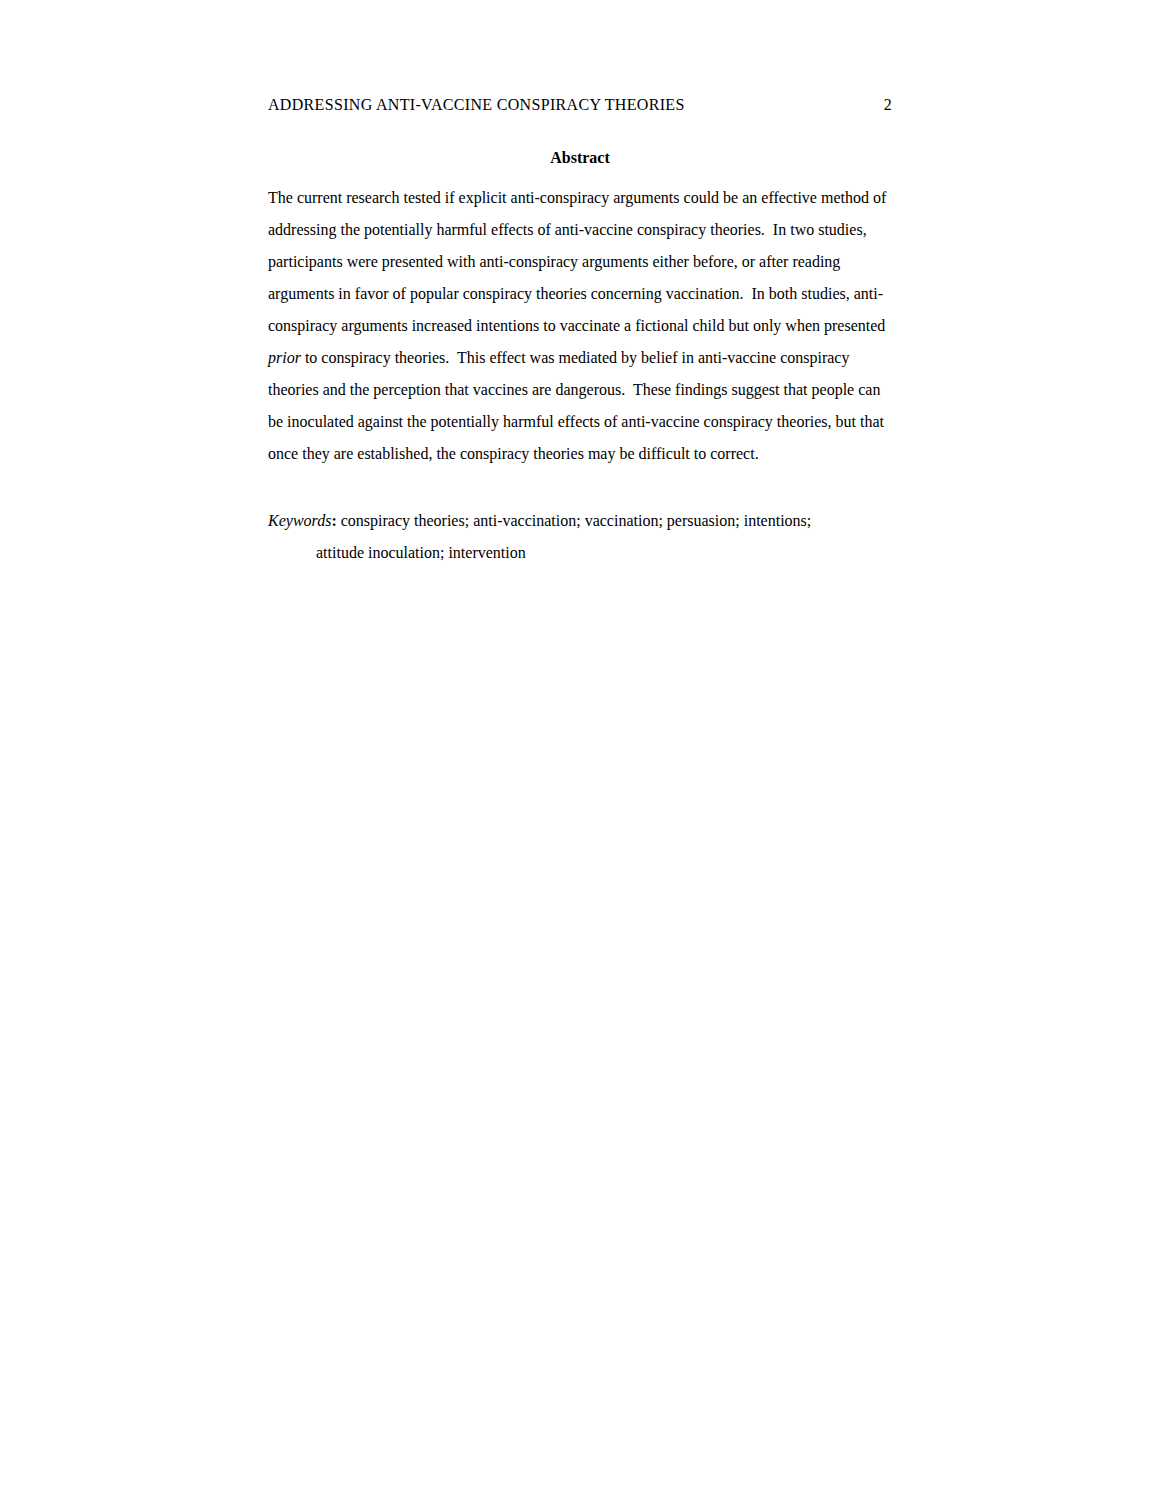Addressing Anti-Vaccine Conspiracy Theories 2
Abstract
The current research tested if explicit anti-conspiracy arguments could be an effective method of addressing the potentially harmful effects of anti-vaccine conspiracy theories. In two studies, participants were presented with anti-conspiracy arguments either before, or after reading arguments in favor of popular conspiracy theories concerning vaccination. In both studies, anti-conspiracy arguments increased intentions to vaccinate a fictional child but only when presented prior to conspiracy theories. This effect was mediated by belief in anti-vaccine conspiracy theories and the perception that vaccines are dangerous. These findings suggest that people can be inoculated against the potentially harmful effects of anti-vaccine conspiracy theories, but that once they are established, the conspiracy theories may be difficult to correct.
Keywords: conspiracy theories; anti-vaccination; vaccination; persuasion; intentions; attitude inoculation; intervention